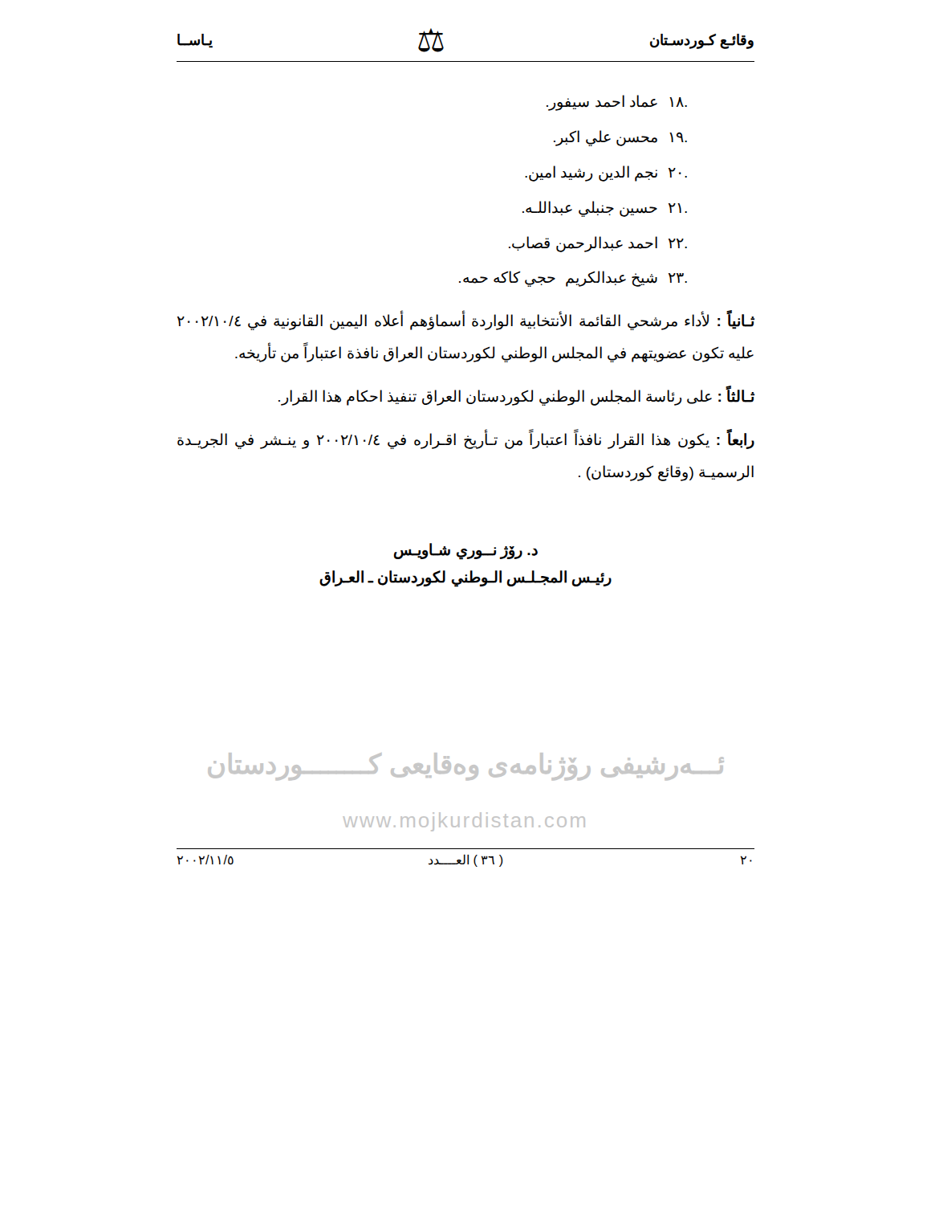وقائـع كـوردسـتان
⚖
يـاســا
١٨. عماد احمد سيفور.
١٩. محسن علي اكبر.
٢٠. نجم الدين رشيد امين.
٢١. حسين جنبلي عبداللـه.
٢٢. احمد عبدالرحمن قصاب.
٢٣. شيخ عبدالكريم حجي كاكه حمه.
ثـانياً : لأداء مرشحي القائمة الأنتخابية الواردة أسماؤهم أعلاه اليمين القانونية في ٢٠٠٢/١٠/٤ عليه تكون عضويتهم في المجلس الوطني لكوردستان العراق نافذة اعتباراً من تأريخه.
ثـالثاً : على رئاسة المجلس الوطني لكوردستان العراق تنفيذ احكام هذا القرار.
رابعاً : يكون هذا القرار نافذاً اعتباراً من تـأريخ اقـراره في ٢٠٠٢/١٠/٤ و ينـشر في الجريـدة الرسميـة (وقائع كوردستان) .
د. رۆژ نــوري شـاويـس
رئيـس المجـلـس الـوطني لكوردستان ـ العـراق
ئـــەرشیفی رۆژنامەی وەقایعی كــــــــوردستان www.mojkurdistan.com
٢٠
( ٣٦ ) العــــدد
٢٠٠٢/١١/٥